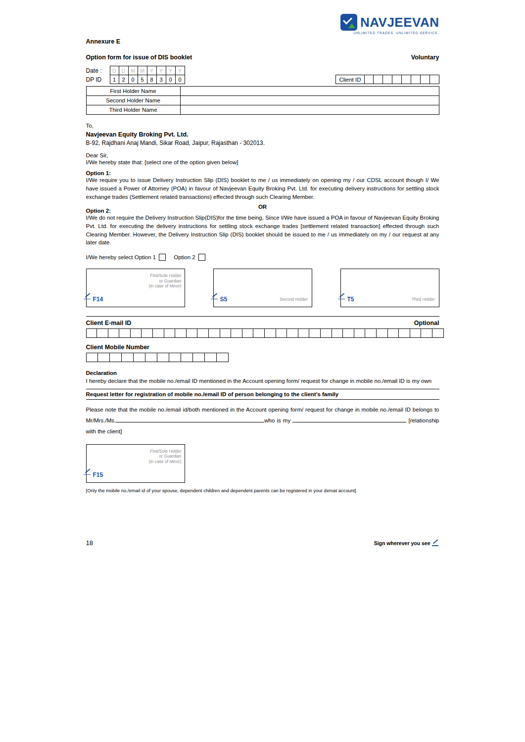NAVJEEVAN
UNLIMITED TRADES. UNLIMITED SERVICE.
Annexure E
Option form for issue of DIS booklet
Voluntary
Date :
D
D
M
M
Y
Y
Y
Y
DP ID
1
2
0
5
8
3
0
0
Client ID
| First Holder Name | |
| Second Holder Name | |
| Third Holder Name | |
To,
Navjeevan Equity Broking Pvt. Ltd.
B-92, Rajdhani Anaj Mandi, Sikar Road, Jaipur, Rajasthan - 302013.
Dear Sir,
I/We hereby state that: [select one of the option given below]
Option 1:
I/We require you to issue Delivery Instruction Slip (DIS) booklet to me / us immediately on opening my / our CDSL account though I/ We have issued a Power of Attorney (POA) in favour of Navjeevan Equity Broking Pvt. Ltd. for executing delivery instructions for settling stock exchange trades (Settlement related transactions) effected through such Clearing Member.
OR
Option 2:
I/We do not require the Delivery Instruction Slip(DIS)for the time being, Since I/We have issued a POA in favour of Navjeevan Equity Broking Pvt. Ltd. for executing the delivery instructions for settling stock exchange trades [settlement related transaction] effected through such Clearing Member. However, the Delivery Instruction Slip (DIS) booklet should be issued to me / us immediately on my / our request at any later date.
I/We hereby select Option 1 Option 2
First/Sole Holder
or Guardian
(in case of Minor)
F14
Second Holder
S5
Third Holder
T5
Client E-mail ID
Optional
Client Mobile Number
Declaration
I hereby declare that the mobile no./email ID mentioned in the Account opening form/ request for change in mobile no./email ID is my own
Request letter for registration of mobile no./email ID of person belonging to the client's family
Please note that the mobile no./email id/both mentioned in the Account opening form/ request for change in mobile no./email ID belongs to Mr/Mrs./Ms. who is my [relationship with the client]
First/Sole Holder
or Guardian
(in case of Minor)
F15
[Only the mobile no./email id of your spouse, dependent children and dependent parents can be registered in your demat account]
18
Sign wherever you see